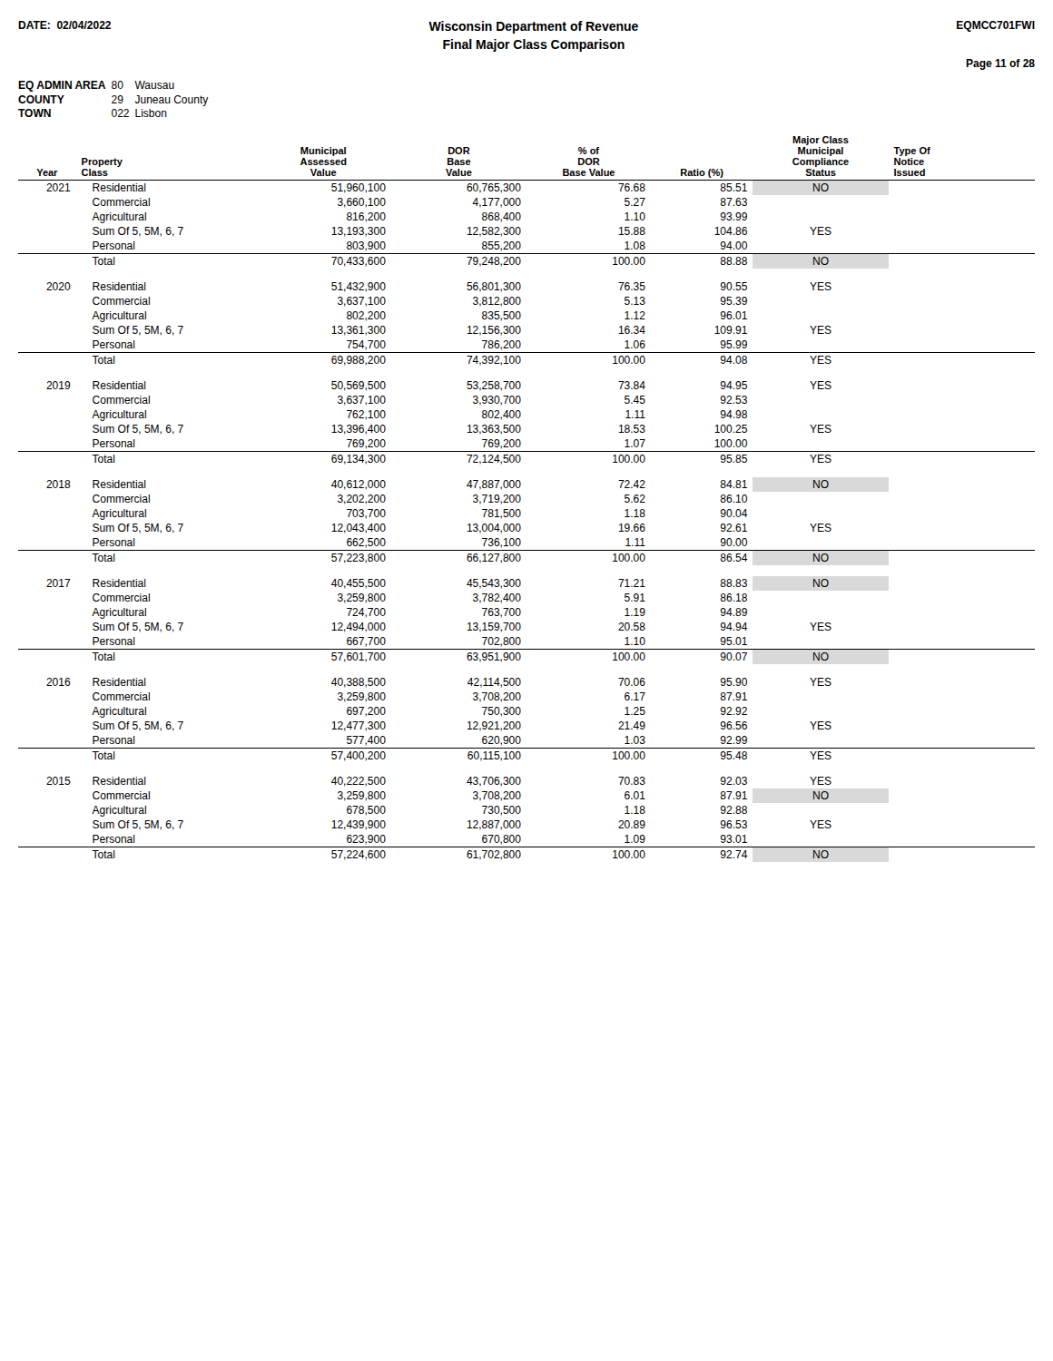DATE: 02/04/2022
Wisconsin Department of Revenue
Final Major Class Comparison
EQMCC701FWI
Page 11 of 28
| EQ ADMIN AREA | 80 | Wausau |
| COUNTY | 29 | Juneau County |
| TOWN | 022 | Lisbon |
| Year | Property Class | Municipal Assessed Value | DOR Base Value | % of DOR Base Value | Ratio (%) | Major Class Municipal Compliance Status | Type Of Notice Issued |
| --- | --- | --- | --- | --- | --- | --- | --- |
| 2021 | Residential | 51,960,100 | 60,765,300 | 76.68 | 85.51 | NO | |
| | Commercial | 3,660,100 | 4,177,000 | 5.27 | 87.63 | | |
| | Agricultural | 816,200 | 868,400 | 1.10 | 93.99 | | |
| | Sum Of 5, 5M, 6, 7 | 13,193,300 | 12,582,300 | 15.88 | 104.86 | YES | |
| | Personal | 803,900 | 855,200 | 1.08 | 94.00 | | |
| | Total | 70,433,600 | 79,248,200 | 100.00 | 88.88 | NO | |
| 2020 | Residential | 51,432,900 | 56,801,300 | 76.35 | 90.55 | YES | |
| | Commercial | 3,637,100 | 3,812,800 | 5.13 | 95.39 | | |
| | Agricultural | 802,200 | 835,500 | 1.12 | 96.01 | | |
| | Sum Of 5, 5M, 6, 7 | 13,361,300 | 12,156,300 | 16.34 | 109.91 | YES | |
| | Personal | 754,700 | 786,200 | 1.06 | 95.99 | | |
| | Total | 69,988,200 | 74,392,100 | 100.00 | 94.08 | YES | |
| 2019 | Residential | 50,569,500 | 53,258,700 | 73.84 | 94.95 | YES | |
| | Commercial | 3,637,100 | 3,930,700 | 5.45 | 92.53 | | |
| | Agricultural | 762,100 | 802,400 | 1.11 | 94.98 | | |
| | Sum Of 5, 5M, 6, 7 | 13,396,400 | 13,363,500 | 18.53 | 100.25 | YES | |
| | Personal | 769,200 | 769,200 | 1.07 | 100.00 | | |
| | Total | 69,134,300 | 72,124,500 | 100.00 | 95.85 | YES | |
| 2018 | Residential | 40,612,000 | 47,887,000 | 72.42 | 84.81 | NO | |
| | Commercial | 3,202,200 | 3,719,200 | 5.62 | 86.10 | | |
| | Agricultural | 703,700 | 781,500 | 1.18 | 90.04 | | |
| | Sum Of 5, 5M, 6, 7 | 12,043,400 | 13,004,000 | 19.66 | 92.61 | YES | |
| | Personal | 662,500 | 736,100 | 1.11 | 90.00 | | |
| | Total | 57,223,800 | 66,127,800 | 100.00 | 86.54 | NO | |
| 2017 | Residential | 40,455,500 | 45,543,300 | 71.21 | 88.83 | NO | |
| | Commercial | 3,259,800 | 3,782,400 | 5.91 | 86.18 | | |
| | Agricultural | 724,700 | 763,700 | 1.19 | 94.89 | | |
| | Sum Of 5, 5M, 6, 7 | 12,494,000 | 13,159,700 | 20.58 | 94.94 | YES | |
| | Personal | 667,700 | 702,800 | 1.10 | 95.01 | | |
| | Total | 57,601,700 | 63,951,900 | 100.00 | 90.07 | NO | |
| 2016 | Residential | 40,388,500 | 42,114,500 | 70.06 | 95.90 | YES | |
| | Commercial | 3,259,800 | 3,708,200 | 6.17 | 87.91 | | |
| | Agricultural | 697,200 | 750,300 | 1.25 | 92.92 | | |
| | Sum Of 5, 5M, 6, 7 | 12,477,300 | 12,921,200 | 21.49 | 96.56 | YES | |
| | Personal | 577,400 | 620,900 | 1.03 | 92.99 | | |
| | Total | 57,400,200 | 60,115,100 | 100.00 | 95.48 | YES | |
| 2015 | Residential | 40,222,500 | 43,706,300 | 70.83 | 92.03 | YES | |
| | Commercial | 3,259,800 | 3,708,200 | 6.01 | 87.91 | NO | |
| | Agricultural | 678,500 | 730,500 | 1.18 | 92.88 | | |
| | Sum Of 5, 5M, 6, 7 | 12,439,900 | 12,887,000 | 20.89 | 96.53 | YES | |
| | Personal | 623,900 | 670,800 | 1.09 | 93.01 | | |
| | Total | 57,224,600 | 61,702,800 | 100.00 | 92.74 | NO | |